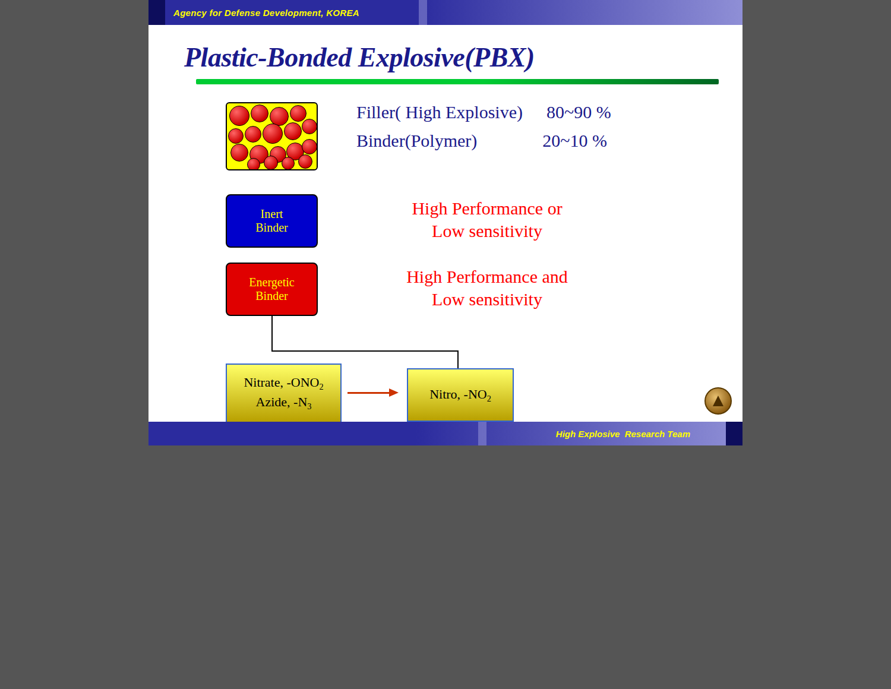Agency for Defense Development, KOREA
Plastic-Bonded Explosive(PBX)
Filler( High Explosive)80~90 %
Binder(Polymer)20~10 %
Inert
Binder
Energetic
Binder
High Performance or
Low sensitivity
High Performance and
Low sensitivity
Nitrate, -ONO2
Azide, -N3
Nitro, -NO2
High Explosive Research Team